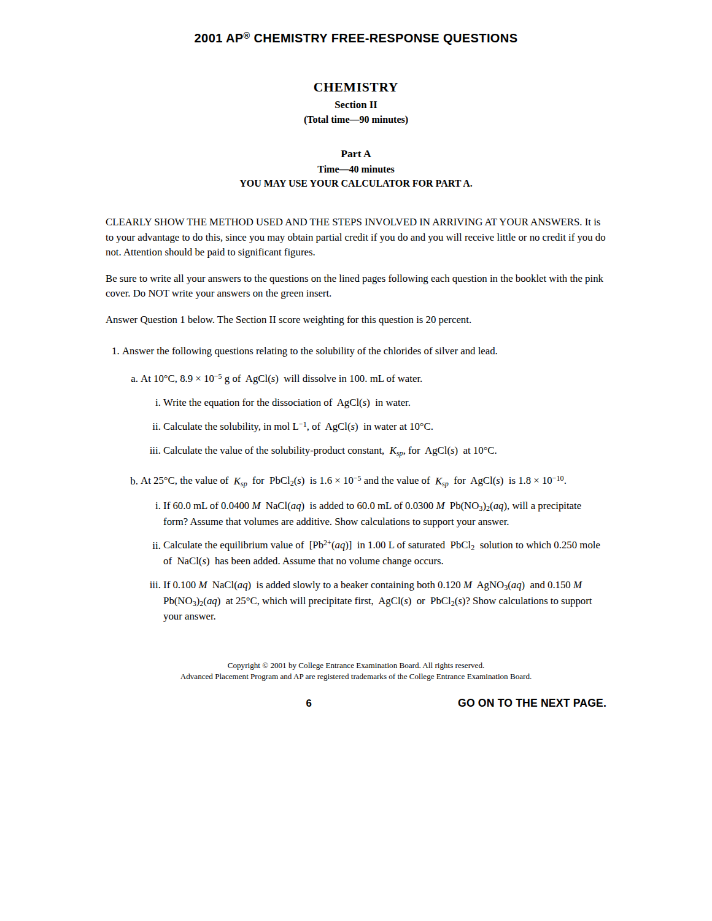2001 AP® CHEMISTRY FREE-RESPONSE QUESTIONS
CHEMISTRY
Section II
(Total time—90 minutes)
Part A
Time—40 minutes
YOU MAY USE YOUR CALCULATOR FOR PART A.
Clearly show the method used and the steps involved in arriving at your answers. It is to your advantage to do this, since you may obtain partial credit if you do and you will receive little or no credit if you do not. Attention should be paid to significant figures.
Be sure to write all your answers to the questions on the lined pages following each question in the booklet with the pink cover. Do NOT write your answers on the green insert.
Answer Question 1 below. The Section II score weighting for this question is 20 percent.
Answer the following questions relating to the solubility of the chlorides of silver and lead.
At 10°C, 8.9 × 10−5 g of AgCl(s) will dissolve in 100. mL of water.
Write the equation for the dissociation of AgCl(s) in water.
Calculate the solubility, in mol L−1, of AgCl(s) in water at 10°C.
Calculate the value of the solubility-product constant, Ksp, for AgCl(s) at 10°C.
At 25°C, the value of Ksp for PbCl2(s) is 1.6 × 10−5 and the value of Ksp for AgCl(s) is 1.8 × 10−10.
If 60.0 mL of 0.0400 M NaCl(aq) is added to 60.0 mL of 0.0300 M Pb(NO3)2(aq), will a precipitate form? Assume that volumes are additive. Show calculations to support your answer.
Calculate the equilibrium value of [Pb2+(aq)] in 1.00 L of saturated PbCl2 solution to which 0.250 mole of NaCl(s) has been added. Assume that no volume change occurs.
If 0.100 M NaCl(aq) is added slowly to a beaker containing both 0.120 M AgNO3(aq) and 0.150 M Pb(NO3)2(aq) at 25°C, which will precipitate first, AgCl(s) or PbCl2(s)? Show calculations to support your answer.
Copyright © 2001 by College Entrance Examination Board. All rights reserved.
Advanced Placement Program and AP are registered trademarks of the College Entrance Examination Board.
6 GO ON TO THE NEXT PAGE.